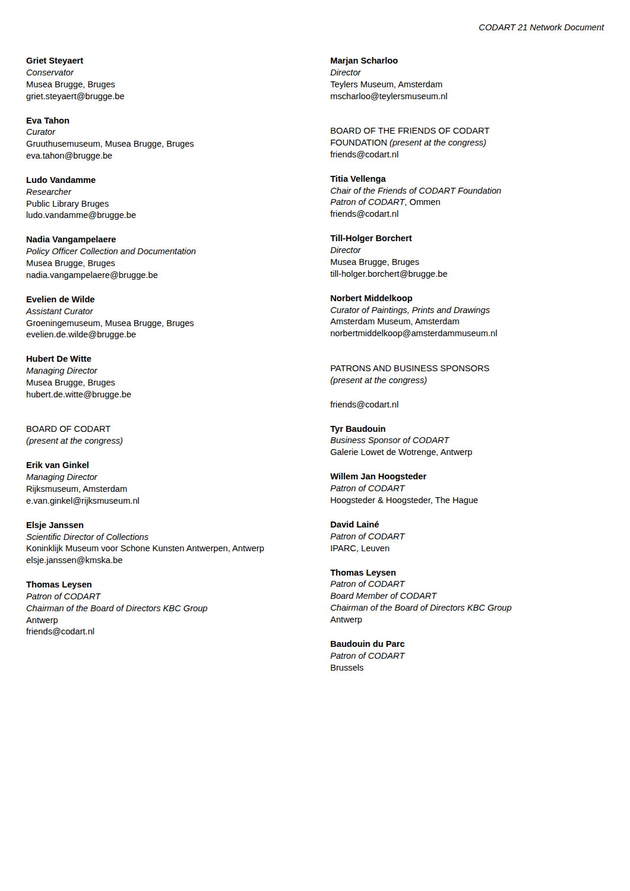CODART 21 Network Document
Griet Steyaert
Conservator
Musea Brugge, Bruges
griet.steyaert@brugge.be
Eva Tahon
Curator
Gruuthusemuseum, Musea Brugge, Bruges
eva.tahon@brugge.be
Ludo Vandamme
Researcher
Public Library Bruges
ludo.vandamme@brugge.be
Nadia Vangampelaere
Policy Officer Collection and Documentation
Musea Brugge, Bruges
nadia.vangampelaere@brugge.be
Evelien de Wilde
Assistant Curator
Groeningemuseum, Musea Brugge, Bruges
evelien.de.wilde@brugge.be
Hubert De Witte
Managing Director
Musea Brugge, Bruges
hubert.de.witte@brugge.be
BOARD OF CODART
(present at the congress)
Erik van Ginkel
Managing Director
Rijksmuseum, Amsterdam
e.van.ginkel@rijksmuseum.nl
Elsje Janssen
Scientific Director of Collections
Koninklijk Museum voor Schone Kunsten Antwerpen, Antwerp
elsje.janssen@kmska.be
Thomas Leysen
Patron of CODART
Chairman of the Board of Directors KBC Group
Antwerp
friends@codart.nl
Marjan Scharloo
Director
Teylers Museum, Amsterdam
mscharloo@teylersmuseum.nl
BOARD OF THE FRIENDS OF CODART
FOUNDATION (present at the congress)
friends@codart.nl
Titia Vellenga
Chair of the Friends of CODART Foundation
Patron of CODART, Ommen
friends@codart.nl
Till-Holger Borchert
Director
Musea Brugge, Bruges
till-holger.borchert@brugge.be
Norbert Middelkoop
Curator of Paintings, Prints and Drawings
Amsterdam Museum, Amsterdam
norbertmiddelkoop@amsterdammuseum.nl
PATRONS AND BUSINESS SPONSORS
(present at the congress)
friends@codart.nl
Tyr Baudouin
Business Sponsor of CODART
Galerie Lowet de Wotrenge, Antwerp
Willem Jan Hoogsteder
Patron of CODART
Hoogsteder & Hoogsteder, The Hague
David Lainé
Patron of CODART
IPARC, Leuven
Thomas Leysen
Patron of CODART
Board Member of CODART
Chairman of the Board of Directors KBC Group
Antwerp
Baudouin du Parc
Patron of CODART
Brussels